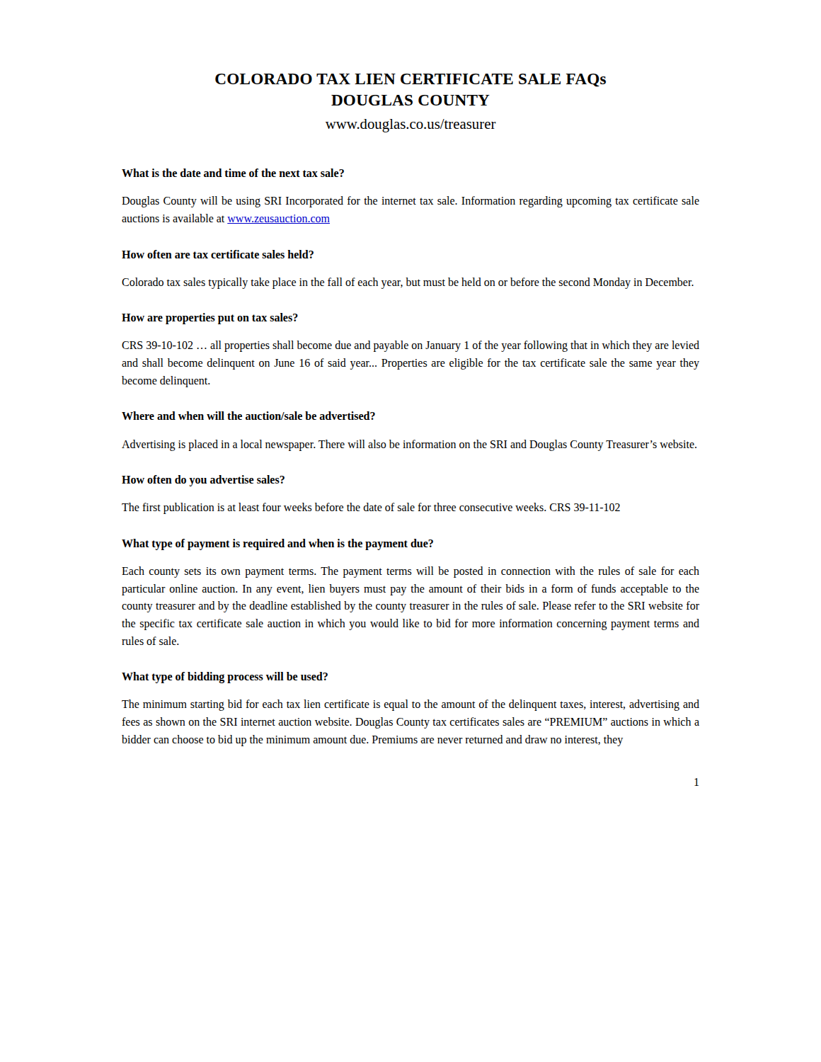COLORADO TAX LIEN CERTIFICATE SALE FAQs
DOUGLAS COUNTY
www.douglas.co.us/treasurer
What is the date and time of the next tax sale?
Douglas County will be using SRI Incorporated for the internet tax sale. Information regarding upcoming tax certificate sale auctions is available at www.zeusauction.com
How often are tax certificate sales held?
Colorado tax sales typically take place in the fall of each year, but must be held on or before the second Monday in December.
How are properties put on tax sales?
CRS 39-10-102 … all properties shall become due and payable on January 1 of the year following that in which they are levied and shall become delinquent on June 16 of said year... Properties are eligible for the tax certificate sale the same year they become delinquent.
Where and when will the auction/sale be advertised?
Advertising is placed in a local newspaper. There will also be information on the SRI and Douglas County Treasurer’s website.
How often do you advertise sales?
The first publication is at least four weeks before the date of sale for three consecutive weeks. CRS 39-11-102
What type of payment is required and when is the payment due?
Each county sets its own payment terms. The payment terms will be posted in connection with the rules of sale for each particular online auction. In any event, lien buyers must pay the amount of their bids in a form of funds acceptable to the county treasurer and by the deadline established by the county treasurer in the rules of sale. Please refer to the SRI website for the specific tax certificate sale auction in which you would like to bid for more information concerning payment terms and rules of sale.
What type of bidding process will be used?
The minimum starting bid for each tax lien certificate is equal to the amount of the delinquent taxes, interest, advertising and fees as shown on the SRI internet auction website. Douglas County tax certificates sales are “PREMIUM” auctions in which a bidder can choose to bid up the minimum amount due. Premiums are never returned and draw no interest, they
1